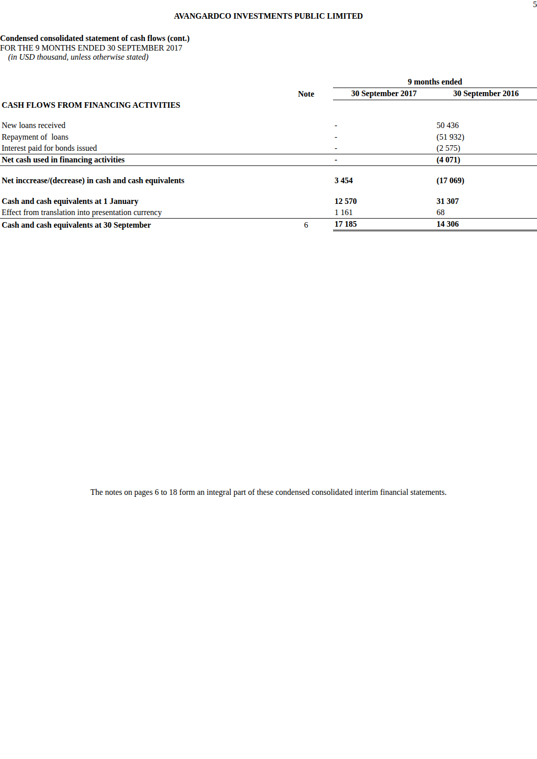5
AVANGARDCO INVESTMENTS PUBLIC LIMITED
Condensed consolidated statement of cash flows (cont.)
FOR THE 9 MONTHS ENDED 30 SEPTEMBER 2017
(in USD thousand, unless otherwise stated)
| | | 9 months ended |
| --- | --- | --- |
| | Note | 30 September 2017 | 30 September 2016 |
| CASH FLOWS FROM FINANCING ACTIVITIES | | | |
| New loans received | | - | 50 436 |
| Repayment of loans | | - | (51 932) |
| Interest paid for bonds issued | | - | (2 575) |
| Net cash used in financing activities | | - | (4 071) |
| Net inccrease/(decrease) in cash and cash equivalents | | 3 454 | (17 069) |
| Cash and cash equivalents at 1 January | | 12 570 | 31 307 |
| Effect from translation into presentation currency | | 1 161 | 68 |
| Cash and cash equivalents at 30 September | 6 | 17 185 | 14 306 |
The notes on pages 6 to 18 form an integral part of these condensed consolidated interim financial statements.